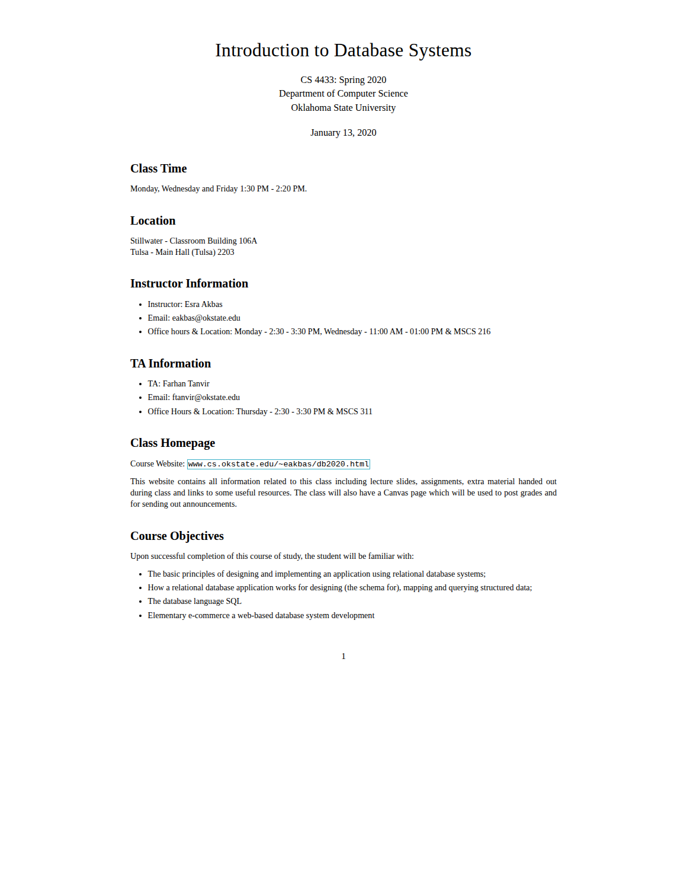Introduction to Database Systems
CS 4433: Spring 2020
Department of Computer Science
Oklahoma State University
January 13, 2020
Class Time
Monday, Wednesday and Friday 1:30 PM - 2:20 PM.
Location
Stillwater - Classroom Building 106A
Tulsa - Main Hall (Tulsa) 2203
Instructor Information
Instructor: Esra Akbas
Email: eakbas@okstate.edu
Office hours & Location: Monday - 2:30 - 3:30 PM, Wednesday - 11:00 AM - 01:00 PM & MSCS 216
TA Information
TA: Farhan Tanvir
Email: ftanvir@okstate.edu
Office Hours & Location: Thursday - 2:30 - 3:30 PM & MSCS 311
Class Homepage
Course Website: www.cs.okstate.edu/~eakbas/db2020.html
This website contains all information related to this class including lecture slides, assignments, extra material handed out during class and links to some useful resources. The class will also have a Canvas page which will be used to post grades and for sending out announcements.
Course Objectives
Upon successful completion of this course of study, the student will be familiar with:
The basic principles of designing and implementing an application using relational database systems;
How a relational database application works for designing (the schema for), mapping and querying structured data;
The database language SQL
Elementary e-commerce a web-based database system development
1